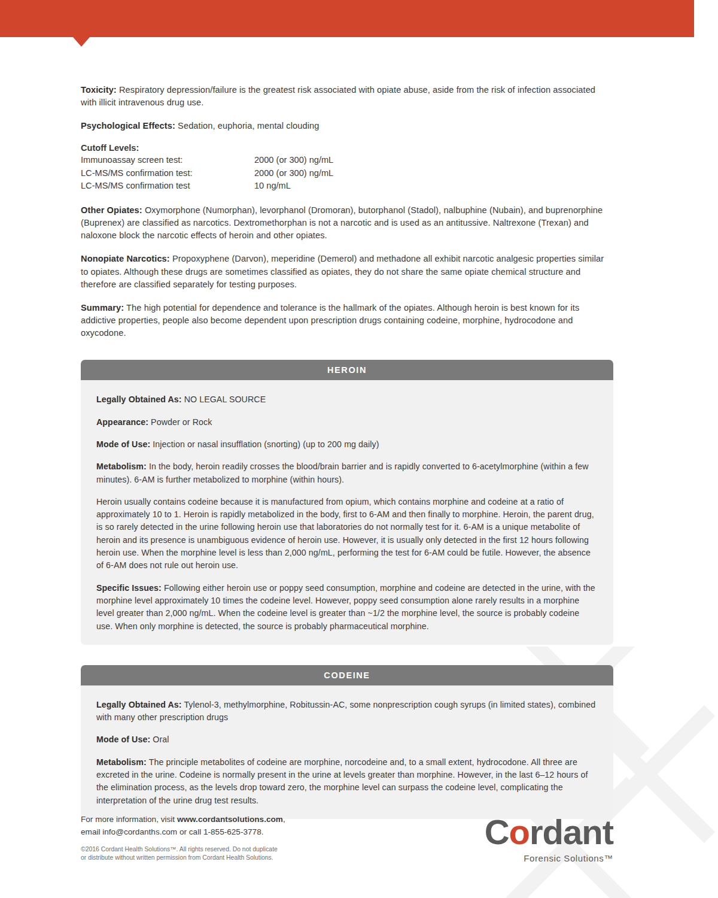Toxicity: Respiratory depression/failure is the greatest risk associated with opiate abuse, aside from the risk of infection associated with illicit intravenous drug use.
Psychological Effects: Sedation, euphoria, mental clouding
Cutoff Levels:
| Immunoassay screen test: | 2000 (or 300) ng/mL |
| LC-MS/MS confirmation test: | 2000 (or 300) ng/mL |
| LC-MS/MS confirmation test | 10 ng/mL |
Other Opiates: Oxymorphone (Numorphan), levorphanol (Dromoran), butorphanol (Stadol), nalbuphine (Nubain), and buprenorphine (Buprenex) are classified as narcotics. Dextromethorphan is not a narcotic and is used as an antitussive. Naltrexone (Trexan) and naloxone block the narcotic effects of heroin and other opiates.
Nonopiate Narcotics: Propoxyphene (Darvon), meperidine (Demerol) and methadone all exhibit narcotic analgesic properties similar to opiates. Although these drugs are sometimes classified as opiates, they do not share the same opiate chemical structure and therefore are classified separately for testing purposes.
Summary: The high potential for dependence and tolerance is the hallmark of the opiates. Although heroin is best known for its addictive properties, people also become dependent upon prescription drugs containing codeine, morphine, hydrocodone and oxycodone.
HEROIN
Legally Obtained As: NO LEGAL SOURCE
Appearance: Powder or Rock
Mode of Use: Injection or nasal insufflation (snorting) (up to 200 mg daily)
Metabolism: In the body, heroin readily crosses the blood/brain barrier and is rapidly converted to 6-acetylmorphine (within a few minutes). 6-AM is further metabolized to morphine (within hours).
Heroin usually contains codeine because it is manufactured from opium, which contains morphine and codeine at a ratio of approximately 10 to 1. Heroin is rapidly metabolized in the body, first to 6-AM and then finally to morphine. Heroin, the parent drug, is so rarely detected in the urine following heroin use that laboratories do not normally test for it. 6-AM is a unique metabolite of heroin and its presence is unambiguous evidence of heroin use. However, it is usually only detected in the first 12 hours following heroin use. When the morphine level is less than 2,000 ng/mL, performing the test for 6-AM could be futile. However, the absence of 6-AM does not rule out heroin use.
Specific Issues: Following either heroin use or poppy seed consumption, morphine and codeine are detected in the urine, with the morphine level approximately 10 times the codeine level. However, poppy seed consumption alone rarely results in a morphine level greater than 2,000 ng/mL. When the codeine level is greater than ~1/2 the morphine level, the source is probably codeine use. When only morphine is detected, the source is probably pharmaceutical morphine.
CODEINE
Legally Obtained As: Tylenol-3, methylmorphine, Robitussin-AC, some nonprescription cough syrups (in limited states), combined with many other prescription drugs
Mode of Use: Oral
Metabolism: The principle metabolites of codeine are morphine, norcodeine and, to a small extent, hydrocodone. All three are excreted in the urine. Codeine is normally present in the urine at levels greater than morphine. However, in the last 6–12 hours of the elimination process, as the levels drop toward zero, the morphine level can surpass the codeine level, complicating the interpretation of the urine drug test results.
For more information, visit www.cordantsolutions.com,
email info@cordanths.com or call 1-855-625-3778.
©2016 Cordant Health Solutions™. All rights reserved. Do not duplicate
or distribute without written permission from Cordant Health Solutions.
Cordant
Forensic Solutions™